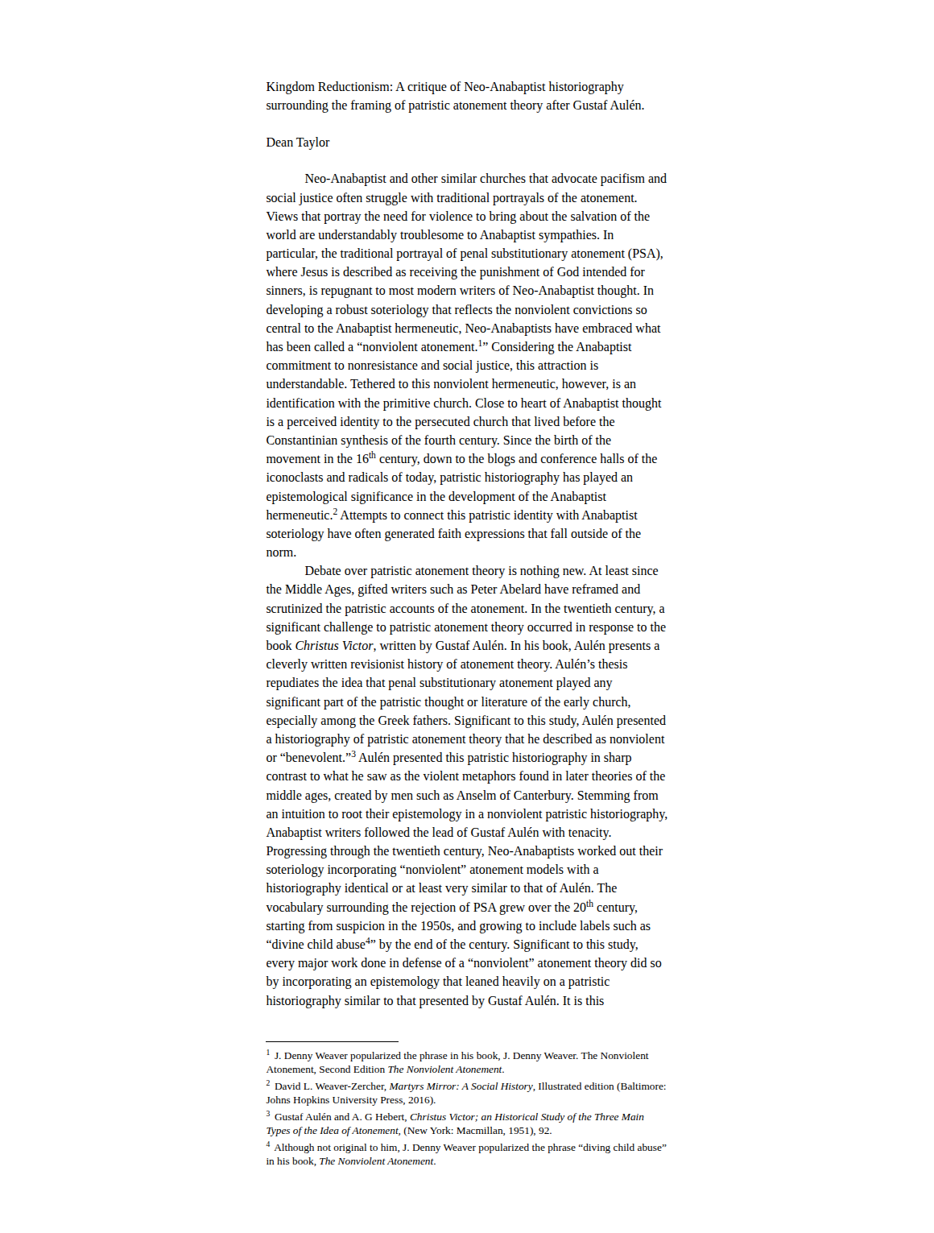Kingdom Reductionism: A critique of Neo-Anabaptist historiography surrounding the framing of patristic atonement theory after Gustaf Aulén.
Dean Taylor
Neo-Anabaptist and other similar churches that advocate pacifism and social justice often struggle with traditional portrayals of the atonement. Views that portray the need for violence to bring about the salvation of the world are understandably troublesome to Anabaptist sympathies. In particular, the traditional portrayal of penal substitutionary atonement (PSA), where Jesus is described as receiving the punishment of God intended for sinners, is repugnant to most modern writers of Neo-Anabaptist thought. In developing a robust soteriology that reflects the nonviolent convictions so central to the Anabaptist hermeneutic, Neo-Anabaptists have embraced what has been called a “nonviolent atonement.1” Considering the Anabaptist commitment to nonresistance and social justice, this attraction is understandable. Tethered to this nonviolent hermeneutic, however, is an identification with the primitive church. Close to heart of Anabaptist thought is a perceived identity to the persecuted church that lived before the Constantinian synthesis of the fourth century. Since the birth of the movement in the 16th century, down to the blogs and conference halls of the iconoclasts and radicals of today, patristic historiography has played an epistemological significance in the development of the Anabaptist hermeneutic.2 Attempts to connect this patristic identity with Anabaptist soteriology have often generated faith expressions that fall outside of the norm.
Debate over patristic atonement theory is nothing new. At least since the Middle Ages, gifted writers such as Peter Abelard have reframed and scrutinized the patristic accounts of the atonement. In the twentieth century, a significant challenge to patristic atonement theory occurred in response to the book Christus Victor, written by Gustaf Aulén. In his book, Aulén presents a cleverly written revisionist history of atonement theory. Aulén’s thesis repudiates the idea that penal substitutionary atonement played any significant part of the patristic thought or literature of the early church, especially among the Greek fathers. Significant to this study, Aulén presented a historiography of patristic atonement theory that he described as nonviolent or “benevolent.”3 Aulén presented this patristic historiography in sharp contrast to what he saw as the violent metaphors found in later theories of the middle ages, created by men such as Anselm of Canterbury. Stemming from an intuition to root their epistemology in a nonviolent patristic historiography, Anabaptist writers followed the lead of Gustaf Aulén with tenacity. Progressing through the twentieth century, Neo-Anabaptists worked out their soteriology incorporating “nonviolent” atonement models with a historiography identical or at least very similar to that of Aulén. The vocabulary surrounding the rejection of PSA grew over the 20th century, starting from suspicion in the 1950s, and growing to include labels such as “divine child abuse4” by the end of the century. Significant to this study, every major work done in defense of a “nonviolent” atonement theory did so by incorporating an epistemology that leaned heavily on a patristic historiography similar to that presented by Gustaf Aulén. It is this
1 J. Denny Weaver popularized the phrase in his book, J. Denny Weaver. The Nonviolent Atonement, Second Edition The Nonviolent Atonement.
2 David L. Weaver-Zercher, Martyrs Mirror: A Social History, Illustrated edition (Baltimore: Johns Hopkins University Press, 2016).
3 Gustaf Aulén and A. G Hebert, Christus Victor; an Historical Study of the Three Main Types of the Idea of Atonement, (New York: Macmillan, 1951), 92.
4 Although not original to him, J. Denny Weaver popularized the phrase “diving child abuse” in his book, The Nonviolent Atonement.